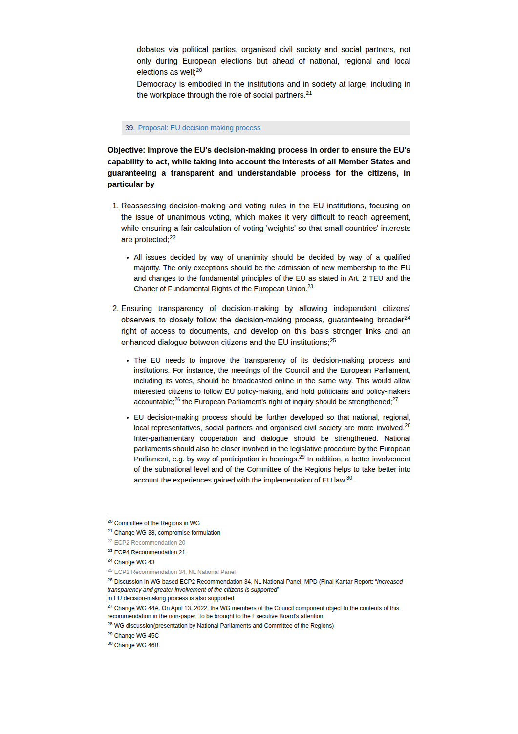debates via political parties, organised civil society and social partners, not only during European elections but ahead of national, regional and local elections as well;20
Democracy is embodied in the institutions and in society at large, including in the workplace through the role of social partners.21
39. Proposal: EU decision making process
Objective: Improve the EU’s decision-making process in order to ensure the EU’s capability to act, while taking into account the interests of all Member States and guaranteeing a transparent and understandable process for the citizens, in particular by
Reassessing decision-making and voting rules in the EU institutions, focusing on the issue of unanimous voting, which makes it very difficult to reach agreement, while ensuring a fair calculation of voting 'weights' so that small countries' interests are protected;22
All issues decided by way of unanimity should be decided by way of a qualified majority. The only exceptions should be the admission of new membership to the EU and changes to the fundamental principles of the EU as stated in Art. 2 TEU and the Charter of Fundamental Rights of the European Union.23
Ensuring transparency of decision-making by allowing independent citizens’ observers to closely follow the decision-making process, guaranteeing broader24 right of access to documents, and develop on this basis stronger links and an enhanced dialogue between citizens and the EU institutions;25
The EU needs to improve the transparency of its decision-making process and institutions. For instance, the meetings of the Council and the European Parliament, including its votes, should be broadcasted online in the same way. This would allow interested citizens to follow EU policy-making, and hold politicians and policy-makers accountable;26 the European Parliament’s right of inquiry should be strengthened;27
EU decision-making process should be further developed so that national, regional, local representatives, social partners and organised civil society are more involved.28 Inter-parliamentary cooperation and dialogue should be strengthened. National parliaments should also be closer involved in the legislative procedure by the European Parliament, e.g. by way of participation in hearings.29 In addition, a better involvement of the subnational level and of the Committee of the Regions helps to take better into account the experiences gained with the implementation of EU law.30
20 Committee of the Regions in WG
21 Change WG 38, compromise formulation
22 ECP2 Recommendation 20
23 ECP4 Recommendation 21
24 Change WG 43
25 ECP2 Recommendation 34, NL National Panel
26 Discussion in WG based ECP2 Recommendation 34, NL National Panel, MPD (Final Kantar Report: “Increased transparency and greater involvement of the citizens is supported”
in EU decision-making process is also supported
27 Change WG 44A. On April 13, 2022, the WG members of the Council component object to the contents of this recommendation in the non-paper. To be brought to the Executive Board’s attention.
28 WG discussion(presentation by National Parliaments and Committee of the Regions)
29 Change WG 45C
30 Change WG 46B